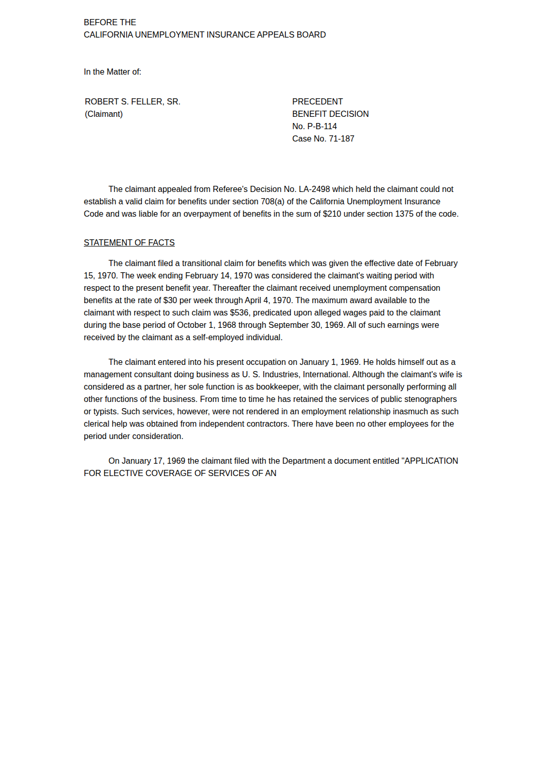BEFORE THE
CALIFORNIA UNEMPLOYMENT INSURANCE APPEALS BOARD
In the Matter of:
| ROBERT S. FELLER, SR. (Claimant) | PRECEDENT BENEFIT DECISION No. P-B-114 Case No. 71-187 |
The claimant appealed from Referee's Decision No. LA-2498 which held the claimant could not establish a valid claim for benefits under section 708(a) of the California Unemployment Insurance Code and was liable for an overpayment of benefits in the sum of $210 under section 1375 of the code.
STATEMENT OF FACTS
The claimant filed a transitional claim for benefits which was given the effective date of February 15, 1970. The week ending February 14, 1970 was considered the claimant's waiting period with respect to the present benefit year. Thereafter the claimant received unemployment compensation benefits at the rate of $30 per week through April 4, 1970. The maximum award available to the claimant with respect to such claim was $536, predicated upon alleged wages paid to the claimant during the base period of October 1, 1968 through September 30, 1969. All of such earnings were received by the claimant as a self-employed individual.
The claimant entered into his present occupation on January 1, 1969. He holds himself out as a management consultant doing business as U. S. Industries, International. Although the claimant's wife is considered as a partner, her sole function is as bookkeeper, with the claimant personally performing all other functions of the business. From time to time he has retained the services of public stenographers or typists. Such services, however, were not rendered in an employment relationship inasmuch as such clerical help was obtained from independent contractors. There have been no other employees for the period under consideration.
On January 17, 1969 the claimant filed with the Department a document entitled "APPLICATION FOR ELECTIVE COVERAGE OF SERVICES OF AN